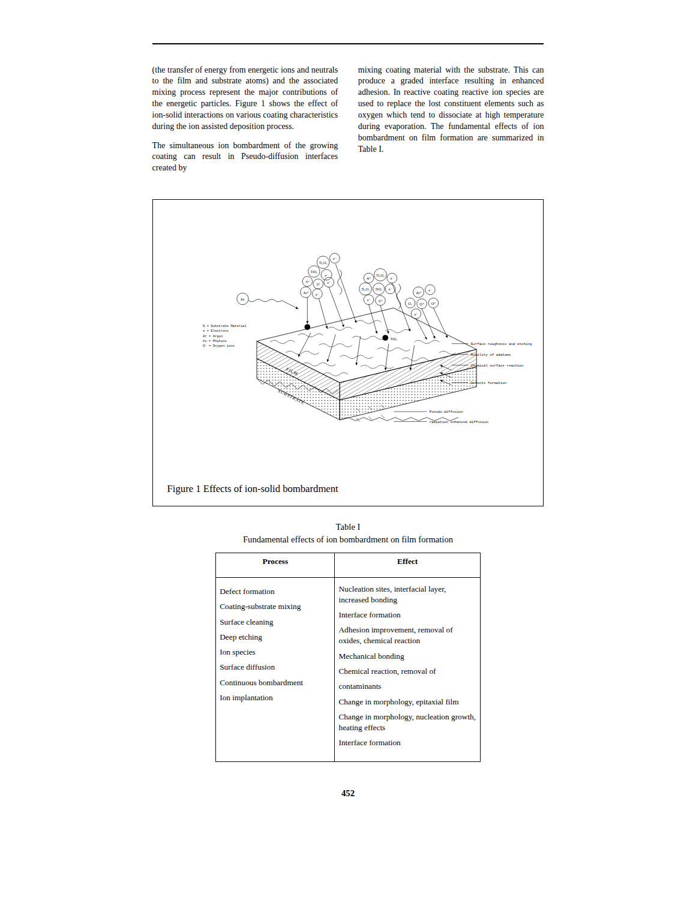(the transfer of energy from energetic ions and neutrals to the film and substrate atoms) and the associated mixing process represent the major contributions of the energetic particles. Figure 1 shows the effect of ion-solid interactions on various coating characteristics during the ion assisted deposition process.
The simultaneous ion bombardment of the growing coating can result in Pseudo-diffusion interfaces created by
mixing coating material with the substrate. This can produce a graded interface resulting in enhanced adhesion. In reactive coating reactive ion species are used to replace the lost constituent elements such as oxygen which tend to dissociate at high temperature during evaporation. The fundamental effects of ion bombardment on film formation are summarized in Table I.
Ti₂O₃ e⁻ TiO₂ e⁻ S⁰ S⁰ e⁻ Ar⁰ e⁻ A⁺ Ti₂O₃ e⁻ Ti₂O₃ TiO₂ e⁻ e⁻ S⁺ Ar⁰ e⁻ O₂ O⁺ O⁺ e⁻ hv FILM SUBSTRATE TiO₂ S = Substrate Material e = Electrons Ar = Argon hv = Photons O⁺ = Oxygen ions Surface roughness and etching Mobility of adatoms Chemical surface reaction Defects formation Pseudo-diffusion radiation enhanced diffusion
Figure 1 Effects of ion-solid bombardment
Table I
Fundamental effects of ion bombardment on film formation
| Process | Effect |
| --- | --- |
| Defect formation Coating-substrate mixing Surface cleaning Deep etching Ion species Surface diffusion Continuous bombardment Ion implantation | Nucleation sites, interfacial layer, increased bonding Interface formation Adhesion improvement, removal of oxides, chemical reaction Mechanical bonding Chemical reaction, removal of contaminants Change in morphology, epitaxial film Change in morphology, nucleation growth, heating effects Interface formation |
452